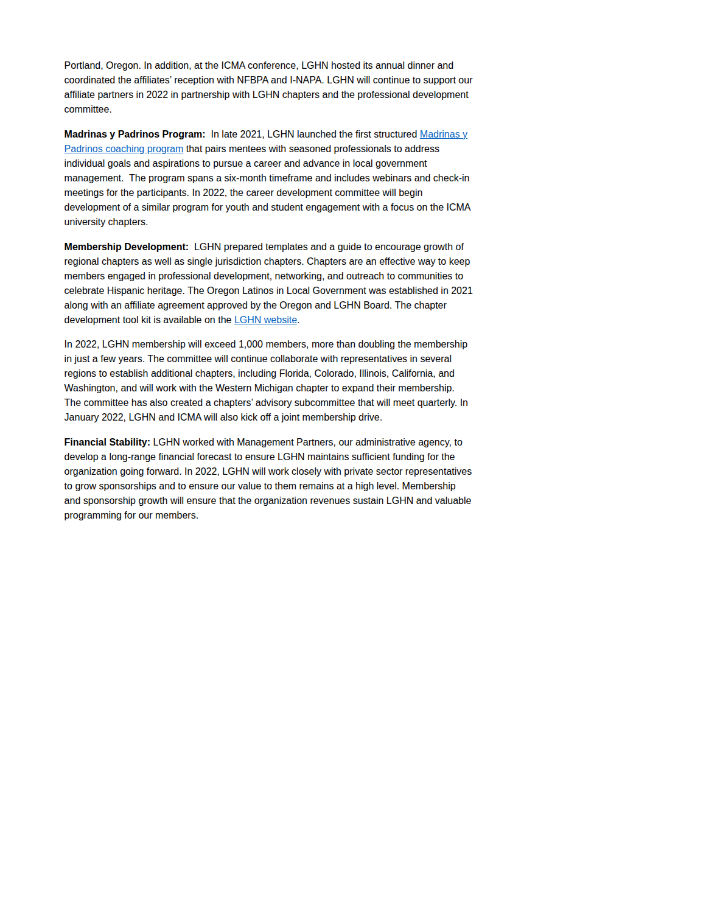Portland, Oregon. In addition, at the ICMA conference, LGHN hosted its annual dinner and coordinated the affiliates’ reception with NFBPA and I-NAPA. LGHN will continue to support our affiliate partners in 2022 in partnership with LGHN chapters and the professional development committee.
Madrinas y Padrinos Program: In late 2021, LGHN launched the first structured Madrinas y Padrinos coaching program that pairs mentees with seasoned professionals to address individual goals and aspirations to pursue a career and advance in local government management. The program spans a six-month timeframe and includes webinars and check-in meetings for the participants. In 2022, the career development committee will begin development of a similar program for youth and student engagement with a focus on the ICMA university chapters.
Membership Development: LGHN prepared templates and a guide to encourage growth of regional chapters as well as single jurisdiction chapters. Chapters are an effective way to keep members engaged in professional development, networking, and outreach to communities to celebrate Hispanic heritage. The Oregon Latinos in Local Government was established in 2021 along with an affiliate agreement approved by the Oregon and LGHN Board. The chapter development tool kit is available on the LGHN website.
In 2022, LGHN membership will exceed 1,000 members, more than doubling the membership in just a few years. The committee will continue collaborate with representatives in several regions to establish additional chapters, including Florida, Colorado, Illinois, California, and Washington, and will work with the Western Michigan chapter to expand their membership. The committee has also created a chapters’ advisory subcommittee that will meet quarterly. In January 2022, LGHN and ICMA will also kick off a joint membership drive.
Financial Stability: LGHN worked with Management Partners, our administrative agency, to develop a long-range financial forecast to ensure LGHN maintains sufficient funding for the organization going forward. In 2022, LGHN will work closely with private sector representatives to grow sponsorships and to ensure our value to them remains at a high level. Membership and sponsorship growth will ensure that the organization revenues sustain LGHN and valuable programming for our members.